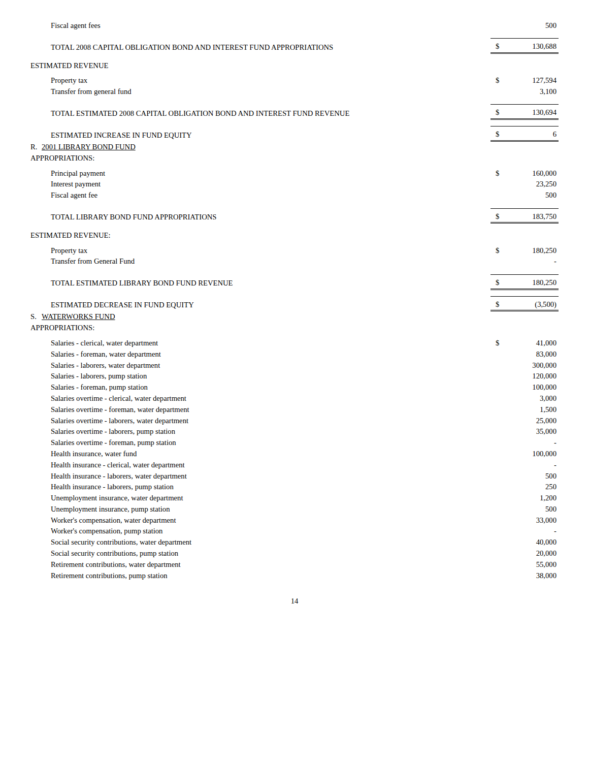| Fiscal agent fees | | 500 |
| TOTAL 2008 CAPITAL OBLIGATION BOND AND INTEREST FUND APPROPRIATIONS | $ | 130,688 |
| ESTIMATED REVENUE | | |
| Property tax | $ | 127,594 |
| Transfer from general fund | | 3,100 |
| TOTAL ESTIMATED 2008 CAPITAL OBLIGATION BOND AND INTEREST FUND REVENUE | $ | 130,694 |
| ESTIMATED INCREASE IN FUND EQUITY | $ | 6 |
| R. 2001 LIBRARY BOND FUND |
| APPROPRIATIONS: | | |
| Principal payment | $ | 160,000 |
| Interest payment | | 23,250 |
| Fiscal agent fee | | 500 |
| TOTAL LIBRARY BOND FUND APPROPRIATIONS | $ | 183,750 |
| ESTIMATED REVENUE: | | |
| Property tax | $ | 180,250 |
| Transfer from General Fund | | - |
| TOTAL ESTIMATED LIBRARY BOND FUND REVENUE | $ | 180,250 |
| ESTIMATED DECREASE IN FUND EQUITY | $ | (3,500) |
| S. WATERWORKS FUND |
| APPROPRIATIONS: | | |
| Salaries - clerical, water department | $ | 41,000 |
| Salaries - foreman, water department | | 83,000 |
| Salaries - laborers, water department | | 300,000 |
| Salaries - laborers, pump station | | 120,000 |
| Salaries - foreman, pump station | | 100,000 |
| Salaries overtime - clerical, water department | | 3,000 |
| Salaries overtime - foreman, water department | | 1,500 |
| Salaries overtime - laborers, water department | | 25,000 |
| Salaries overtime - laborers, pump station | | 35,000 |
| Salaries overtime - foreman, pump station | | - |
| Health insurance, water fund | | 100,000 |
| Health insurance - clerical, water department | | - |
| Health insurance - laborers, water department | | 500 |
| Health insurance - laborers, pump station | | 250 |
| Unemployment insurance, water department | | 1,200 |
| Unemployment insurance, pump station | | 500 |
| Worker's compensation, water department | | 33,000 |
| Worker's compensation, pump station | | - |
| Social security contributions, water department | | 40,000 |
| Social security contributions, pump station | | 20,000 |
| Retirement contributions, water department | | 55,000 |
| Retirement contributions, pump station | | 38,000 |
14